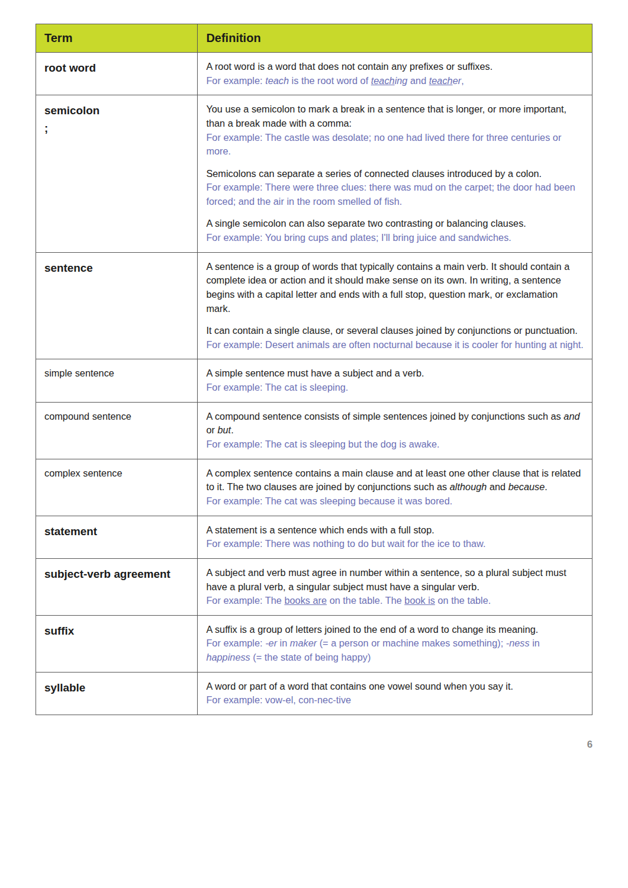| Term | Definition |
| --- | --- |
| root word | A root word is a word that does not contain any prefixes or suffixes. For example: teach is the root word of teach ing and teach er , |
| semicolon ; | You use a semicolon to mark a break in a sentence that is longer, or more important, than a break made with a comma: For example: The castle was desolate; no one had lived there for three centuries or more. Semicolons can separate a series of connected clauses introduced by a colon. For example: There were three clues: there was mud on the carpet; the door had been forced; and the air in the room smelled of fish. A single semicolon can also separate two contrasting or balancing clauses. For example: You bring cups and plates; I'll bring juice and sandwiches. |
| sentence | A sentence is a group of words that typically contains a main verb. It should contain a complete idea or action and it should make sense on its own. In writing, a sentence begins with a capital letter and ends with a full stop, question mark, or exclamation mark. It can contain a single clause, or several clauses joined by conjunctions or punctuation. For example: Desert animals are often nocturnal because it is cooler for hunting at night. |
| simple sentence | A simple sentence must have a subject and a verb. For example: The cat is sleeping. |
| compound sentence | A compound sentence consists of simple sentences joined by conjunctions such as and or but . For example: The cat is sleeping but the dog is awake. |
| complex sentence | A complex sentence contains a main clause and at least one other clause that is related to it. The two clauses are joined by conjunctions such as although and because . For example: The cat was sleeping because it was bored. |
| statement | A statement is a sentence which ends with a full stop. For example: There was nothing to do but wait for the ice to thaw. |
| subject-verb agreement | A subject and verb must agree in number within a sentence, so a plural subject must have a plural verb, a singular subject must have a singular verb. For example: The books are on the table. The book is on the table. |
| suffix | A suffix is a group of letters joined to the end of a word to change its meaning. For example: -er in maker (= a person or machine makes something); -ness in happiness (= the state of being happy) |
| syllable | A word or part of a word that contains one vowel sound when you say it. For example: vow-el, con-nec-tive |
6